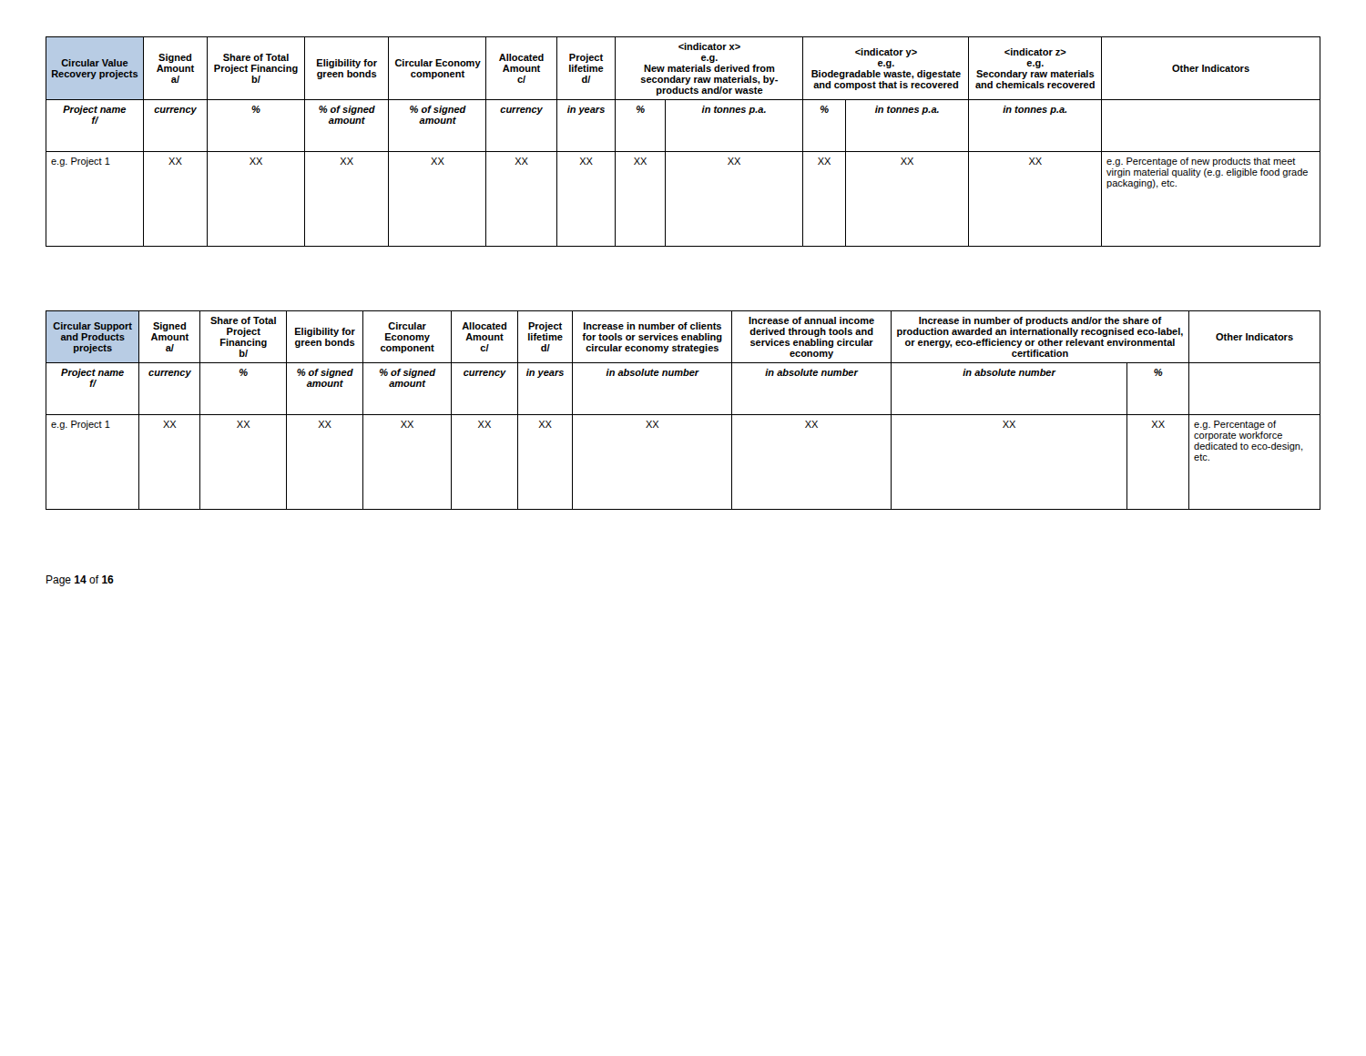| Circular Value Recovery projects | Signed Amount a/ | Share of Total Project Financing b/ | Eligibility for green bonds | Circular Economy component | Allocated Amount c/ | Project lifetime d/ | <indicator x> e.g. New materials derived from secondary raw materials, by-products and/or waste | <indicator y> e.g. Biodegradable waste, digestate and compost that is recovered | <indicator z> e.g. Secondary raw materials and chemicals recovered | Other Indicators |
| --- | --- | --- | --- | --- | --- | --- | --- | --- | --- | --- |
| Project name f/ | currency | % | % of signed amount | % of signed amount | currency | in years | % | in tonnes p.a. | % | in tonnes p.a. | in tonnes p.a. | |
| e.g. Project 1 | XX | XX | XX | XX | XX | XX | XX | XX | XX | XX | XX | e.g. Percentage of new products that meet virgin material quality (e.g. eligible food grade packaging), etc. |
| Circular Support and Products projects | Signed Amount a/ | Share of Total Project Financing b/ | Eligibility for green bonds | Circular Economy component | Allocated Amount c/ | Project lifetime d/ | Increase in number of clients for tools or services enabling circular economy strategies | Increase of annual income derived through tools and services enabling circular economy | Increase in number of products and/or the share of production awarded an internationally recognised eco-label, or energy, eco-efficiency or other relevant environmental certification | Other Indicators |
| --- | --- | --- | --- | --- | --- | --- | --- | --- | --- | --- |
| Project name f/ | currency | % | % of signed amount | % of signed amount | currency | in years | in absolute number | in absolute number | in absolute number | % | |
| e.g. Project 1 | XX | XX | XX | XX | XX | XX | XX | XX | XX | XX | e.g. Percentage of corporate workforce dedicated to eco-design, etc. |
Page 14 of 16